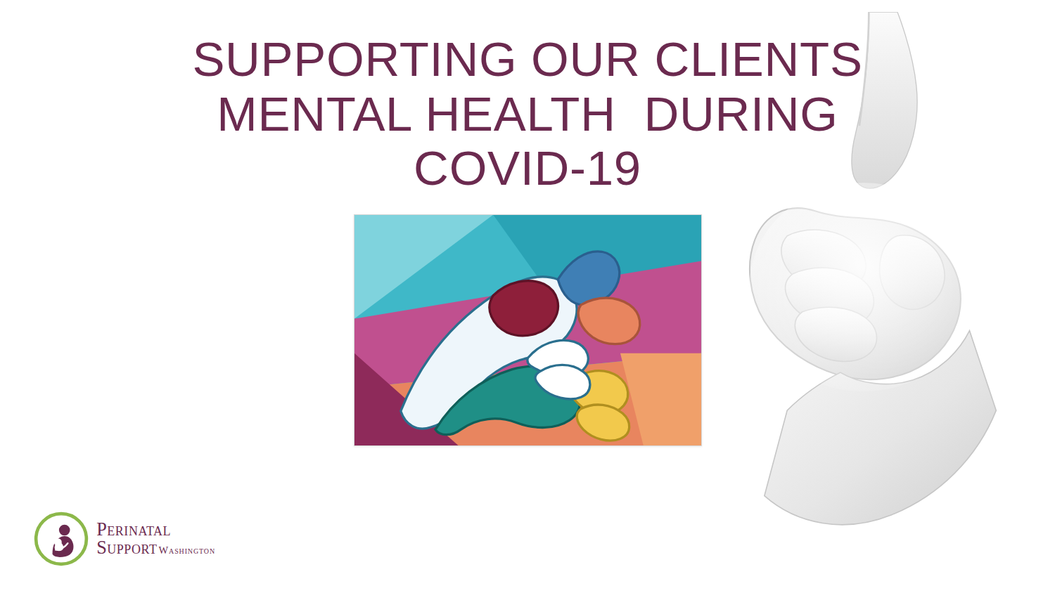SUPPORTING OUR CLIENTS MENTAL HEALTH DURING COVID-19
Perinatal Support Washington